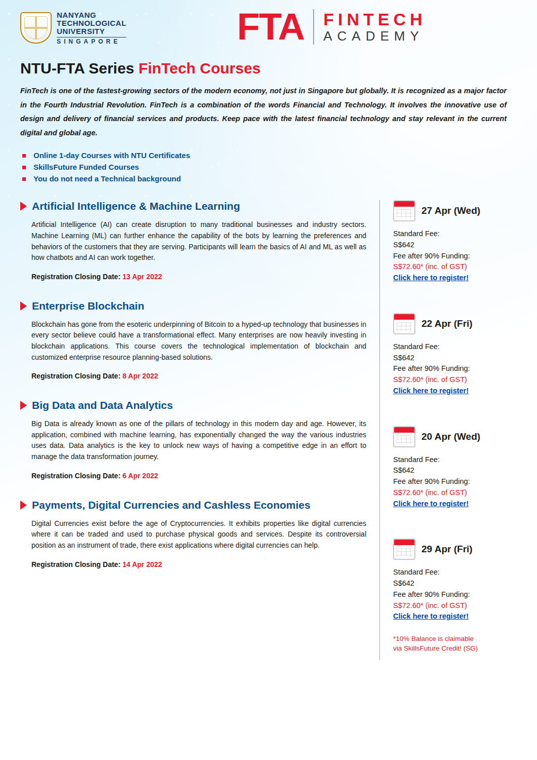NANYANG TECHNOLOGICAL UNIVERSITY SINGAPORE
FTA
FINTECH ACADEMY
NTU-FTA Series FinTech Courses
FinTech is one of the fastest-growing sectors of the modern economy, not just in Singapore but globally. It is recognized as a major factor in the Fourth Industrial Revolution. FinTech is a combination of the words Financial and Technology. It involves the innovative use of design and delivery of financial services and products. Keep pace with the latest financial technology and stay relevant in the current digital and global age.
Online 1-day Courses with NTU Certificates
SkillsFuture Funded Courses
You do not need a Technical background
Artificial Intelligence & Machine Learning
Artificial Intelligence (AI) can create disruption to many traditional businesses and industry sectors. Machine Learning (ML) can further enhance the capability of the bots by learning the preferences and behaviors of the customers that they are serving. Participants will learn the basics of AI and ML as well as how chatbots and AI can work together.
Registration Closing Date: 13 Apr 2022
Enterprise Blockchain
Blockchain has gone from the esoteric underpinning of Bitcoin to a hyped-up technology that businesses in every sector believe could have a transformational effect. Many enterprises are now heavily investing in blockchain applications. This course covers the technological implementation of blockchain and customized enterprise resource planning-based solutions.
Registration Closing Date: 8 Apr 2022
Big Data and Data Analytics
Big Data is already known as one of the pillars of technology in this modern day and age. However, its application, combined with machine learning, has exponentially changed the way the various industries uses data. Data analytics is the key to unlock new ways of having a competitive edge in an effort to manage the data transformation journey.
Registration Closing Date: 6 Apr 2022
Payments, Digital Currencies and Cashless Economies
Digital Currencies exist before the age of Cryptocurrencies. It exhibits properties like digital currencies where it can be traded and used to purchase physical goods and services. Despite its controversial position as an instrument of trade, there exist applications where digital currencies can help.
Registration Closing Date: 14 Apr 2022
27 Apr (Wed)
Standard Fee:
S$642
Fee after 90% Funding:
S$72.60* (inc. of GST)
Click here to register!
22 Apr (Fri)
Standard Fee:
S$642
Fee after 90% Funding:
S$72.60* (inc. of GST)
Click here to register!
20 Apr (Wed)
Standard Fee:
S$642
Fee after 90% Funding:
S$72.60* (inc. of GST)
Click here to register!
29 Apr (Fri)
Standard Fee:
S$642
Fee after 90% Funding:
S$72.60* (inc. of GST)
Click here to register!
*10% Balance is claimable
via SkillsFuture Credit! (SG)